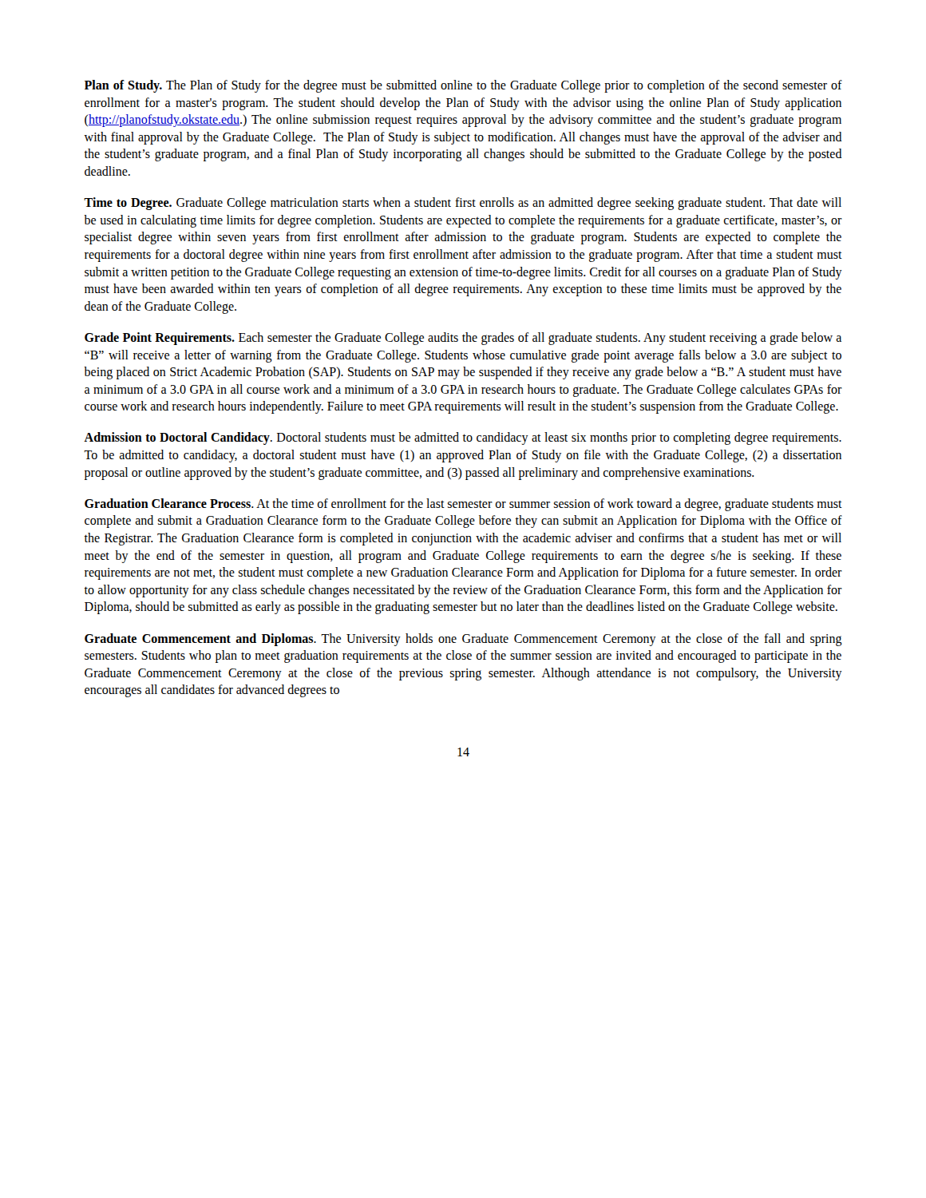Plan of Study. The Plan of Study for the degree must be submitted online to the Graduate College prior to completion of the second semester of enrollment for a master's program. The student should develop the Plan of Study with the advisor using the online Plan of Study application (http://planofstudy.okstate.edu.) The online submission request requires approval by the advisory committee and the student’s graduate program with final approval by the Graduate College. The Plan of Study is subject to modification. All changes must have the approval of the adviser and the student’s graduate program, and a final Plan of Study incorporating all changes should be submitted to the Graduate College by the posted deadline.
Time to Degree. Graduate College matriculation starts when a student first enrolls as an admitted degree seeking graduate student. That date will be used in calculating time limits for degree completion. Students are expected to complete the requirements for a graduate certificate, master’s, or specialist degree within seven years from first enrollment after admission to the graduate program. Students are expected to complete the requirements for a doctoral degree within nine years from first enrollment after admission to the graduate program. After that time a student must submit a written petition to the Graduate College requesting an extension of time-to-degree limits. Credit for all courses on a graduate Plan of Study must have been awarded within ten years of completion of all degree requirements. Any exception to these time limits must be approved by the dean of the Graduate College.
Grade Point Requirements. Each semester the Graduate College audits the grades of all graduate students. Any student receiving a grade below a “B” will receive a letter of warning from the Graduate College. Students whose cumulative grade point average falls below a 3.0 are subject to being placed on Strict Academic Probation (SAP). Students on SAP may be suspended if they receive any grade below a “B.” A student must have a minimum of a 3.0 GPA in all course work and a minimum of a 3.0 GPA in research hours to graduate. The Graduate College calculates GPAs for course work and research hours independently. Failure to meet GPA requirements will result in the student’s suspension from the Graduate College.
Admission to Doctoral Candidacy. Doctoral students must be admitted to candidacy at least six months prior to completing degree requirements. To be admitted to candidacy, a doctoral student must have (1) an approved Plan of Study on file with the Graduate College, (2) a dissertation proposal or outline approved by the student’s graduate committee, and (3) passed all preliminary and comprehensive examinations.
Graduation Clearance Process. At the time of enrollment for the last semester or summer session of work toward a degree, graduate students must complete and submit a Graduation Clearance form to the Graduate College before they can submit an Application for Diploma with the Office of the Registrar. The Graduation Clearance form is completed in conjunction with the academic adviser and confirms that a student has met or will meet by the end of the semester in question, all program and Graduate College requirements to earn the degree s/he is seeking. If these requirements are not met, the student must complete a new Graduation Clearance Form and Application for Diploma for a future semester. In order to allow opportunity for any class schedule changes necessitated by the review of the Graduation Clearance Form, this form and the Application for Diploma, should be submitted as early as possible in the graduating semester but no later than the deadlines listed on the Graduate College website.
Graduate Commencement and Diplomas. The University holds one Graduate Commencement Ceremony at the close of the fall and spring semesters. Students who plan to meet graduation requirements at the close of the summer session are invited and encouraged to participate in the Graduate Commencement Ceremony at the close of the previous spring semester. Although attendance is not compulsory, the University encourages all candidates for advanced degrees to
14